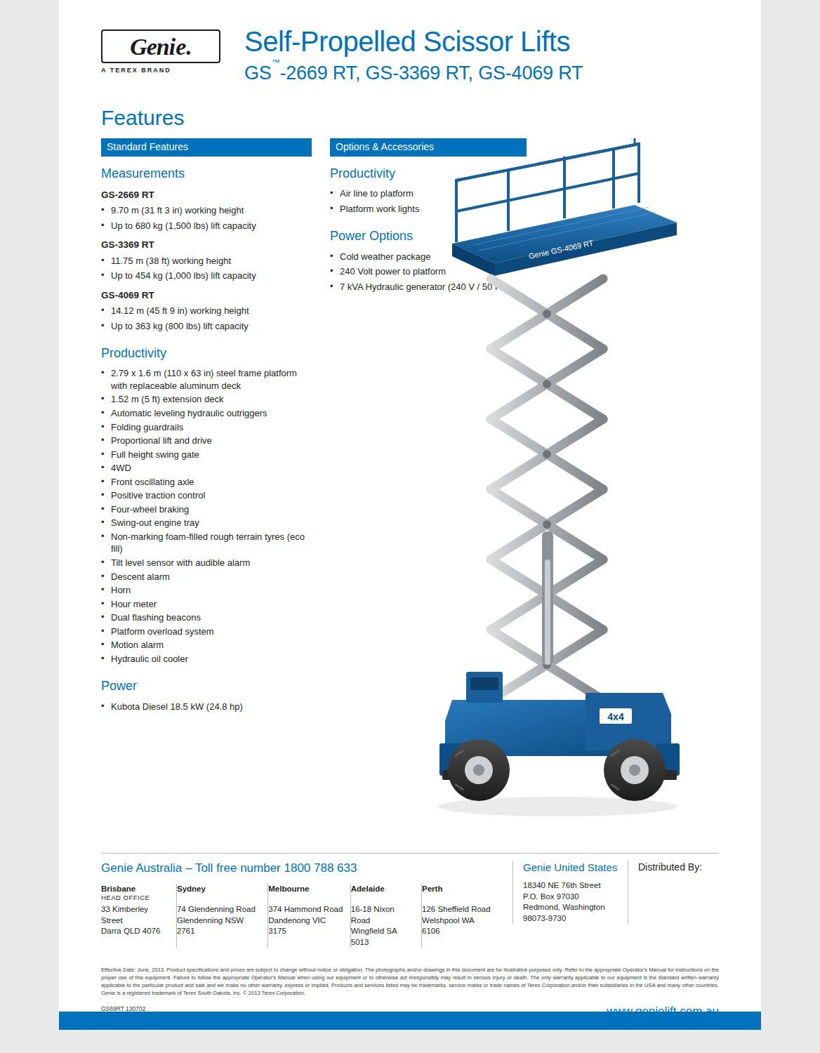Genie.
A TEREX BRAND
Self-Propelled Scissor Lifts
GS™-2669 RT, GS-3369 RT, GS-4069 RT
Features
Standard Features
Measurements
GS-2669 RT
9.70 m (31 ft 3 in) working height
Up to 680 kg (1,500 lbs) lift capacity
GS-3369 RT
11.75 m (38 ft) working height
Up to 454 kg (1,000 lbs) lift capacity
GS-4069 RT
14.12 m (45 ft 9 in) working height
Up to 363 kg (800 lbs) lift capacity
Productivity
2.79 x 1.6 m (110 x 63 in) steel frame platform with replaceable aluminum deck
1.52 m (5 ft) extension deck
Automatic leveling hydraulic outriggers
Folding guardrails
Proportional lift and drive
Full height swing gate
4WD
Front oscillating axle
Positive traction control
Four-wheel braking
Swing-out engine tray
Non-marking foam-filled rough terrain tyres (eco fill)
Tilt level sensor with audible alarm
Descent alarm
Horn
Hour meter
Dual flashing beacons
Platform overload system
Motion alarm
Hydraulic oil cooler
Power
Kubota Diesel 18.5 kW (24.8 hp)
Options & Accessories
Productivity
Air line to platform
Platform work lights
Power Options
Cold weather package
240 Volt power to platform
7 kVA Hydraulic generator (240 V / 50 Hz)
Genie GS-4069 RT 4x4
Genie Australia – Toll free number 1800 788 633
| Brisbane HEAD OFFICE | Sydney | Melbourne | Adelaide | Perth |
| 33 Kimberley Street Darra QLD 4076 | 74 Glendenning Road Glendenning NSW 2761 | 374 Hammond Road Dandenong VIC 3175 | 16-18 Nixon Road Wingfield SA 5013 | 126 Sheffield Road Welshpool WA 6106 |
Genie United States
18340 NE 76th Street
P.O. Box 97030
Redmond, Washington
98073-9730
Distributed By:
Effective Date: June, 2013. Product specifications and prices are subject to change without notice or obligation. The photographs and/or drawings in this document are for illustrative purposes only. Refer to the appropriate Operator's Manual for instructions on the proper use of this equipment. Failure to follow the appropriate Operator's Manual when using our equipment or to otherwise act irresponsibly may result in serious injury or death. The only warranty applicable to our equipment is the standard written warranty applicable to the particular product and sale and we make no other warranty, express or implied. Products and services listed may be trademarks, service marks or trade names of Terex Corporation and/or their subsidiaries in the USA and many other countries. Genie is a registered trademark of Terex South Dakota, Inc. © 2013 Terex Corporation.
GS69RT 130702
www.genielift.com.au